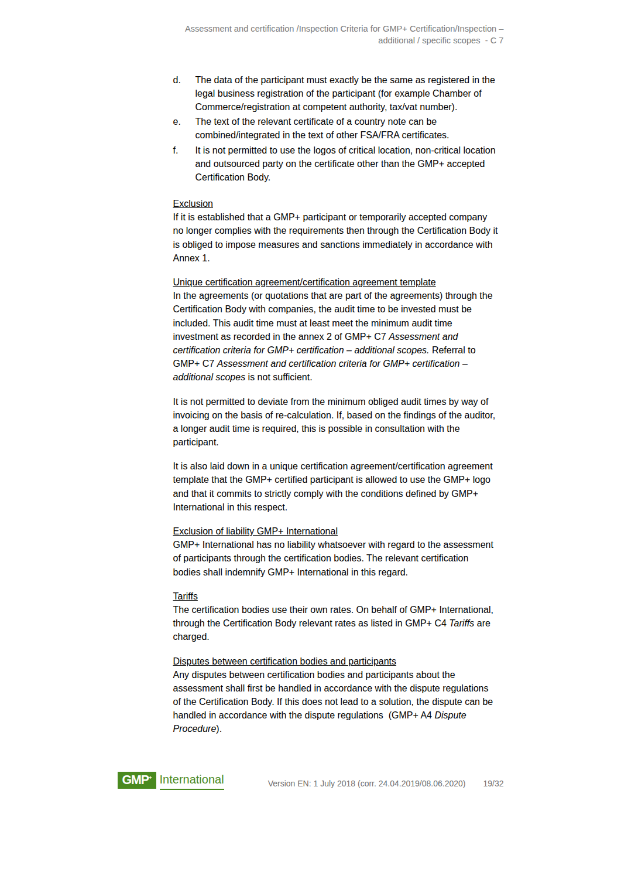Assessment and certification /Inspection Criteria for GMP+ Certification/Inspection –
additional / specific scopes - C 7
d. The data of the participant must exactly be the same as registered in the legal business registration of the participant (for example Chamber of Commerce/registration at competent authority, tax/vat number).
e. The text of the relevant certificate of a country note can be combined/integrated in the text of other FSA/FRA certificates.
f. It is not permitted to use the logos of critical location, non-critical location and outsourced party on the certificate other than the GMP+ accepted Certification Body.
Exclusion
If it is established that a GMP+ participant or temporarily accepted company no longer complies with the requirements then through the Certification Body it is obliged to impose measures and sanctions immediately in accordance with Annex 1.
Unique certification agreement/certification agreement template
In the agreements (or quotations that are part of the agreements) through the Certification Body with companies, the audit time to be invested must be included. This audit time must at least meet the minimum audit time investment as recorded in the annex 2 of GMP+ C7 Assessment and certification criteria for GMP+ certification – additional scopes. Referral to GMP+ C7 Assessment and certification criteria for GMP+ certification – additional scopes is not sufficient.
It is not permitted to deviate from the minimum obliged audit times by way of invoicing on the basis of re-calculation. If, based on the findings of the auditor, a longer audit time is required, this is possible in consultation with the participant.
It is also laid down in a unique certification agreement/certification agreement template that the GMP+ certified participant is allowed to use the GMP+ logo and that it commits to strictly comply with the conditions defined by GMP+ International in this respect.
Exclusion of liability GMP+ International
GMP+ International has no liability whatsoever with regard to the assessment of participants through the certification bodies. The relevant certification bodies shall indemnify GMP+ International in this regard.
Tariffs
The certification bodies use their own rates. On behalf of GMP+ International, through the Certification Body relevant rates as listed in GMP+ C4 Tariffs are charged.
Disputes between certification bodies and participants
Any disputes between certification bodies and participants about the assessment shall first be handled in accordance with the dispute regulations of the Certification Body. If this does not lead to a solution, the dispute can be handled in accordance with the dispute regulations (GMP+ A4 Dispute Procedure).
GMP+ International
Version EN: 1 July 2018 (corr. 24.04.2019/08.06.2020)19/32